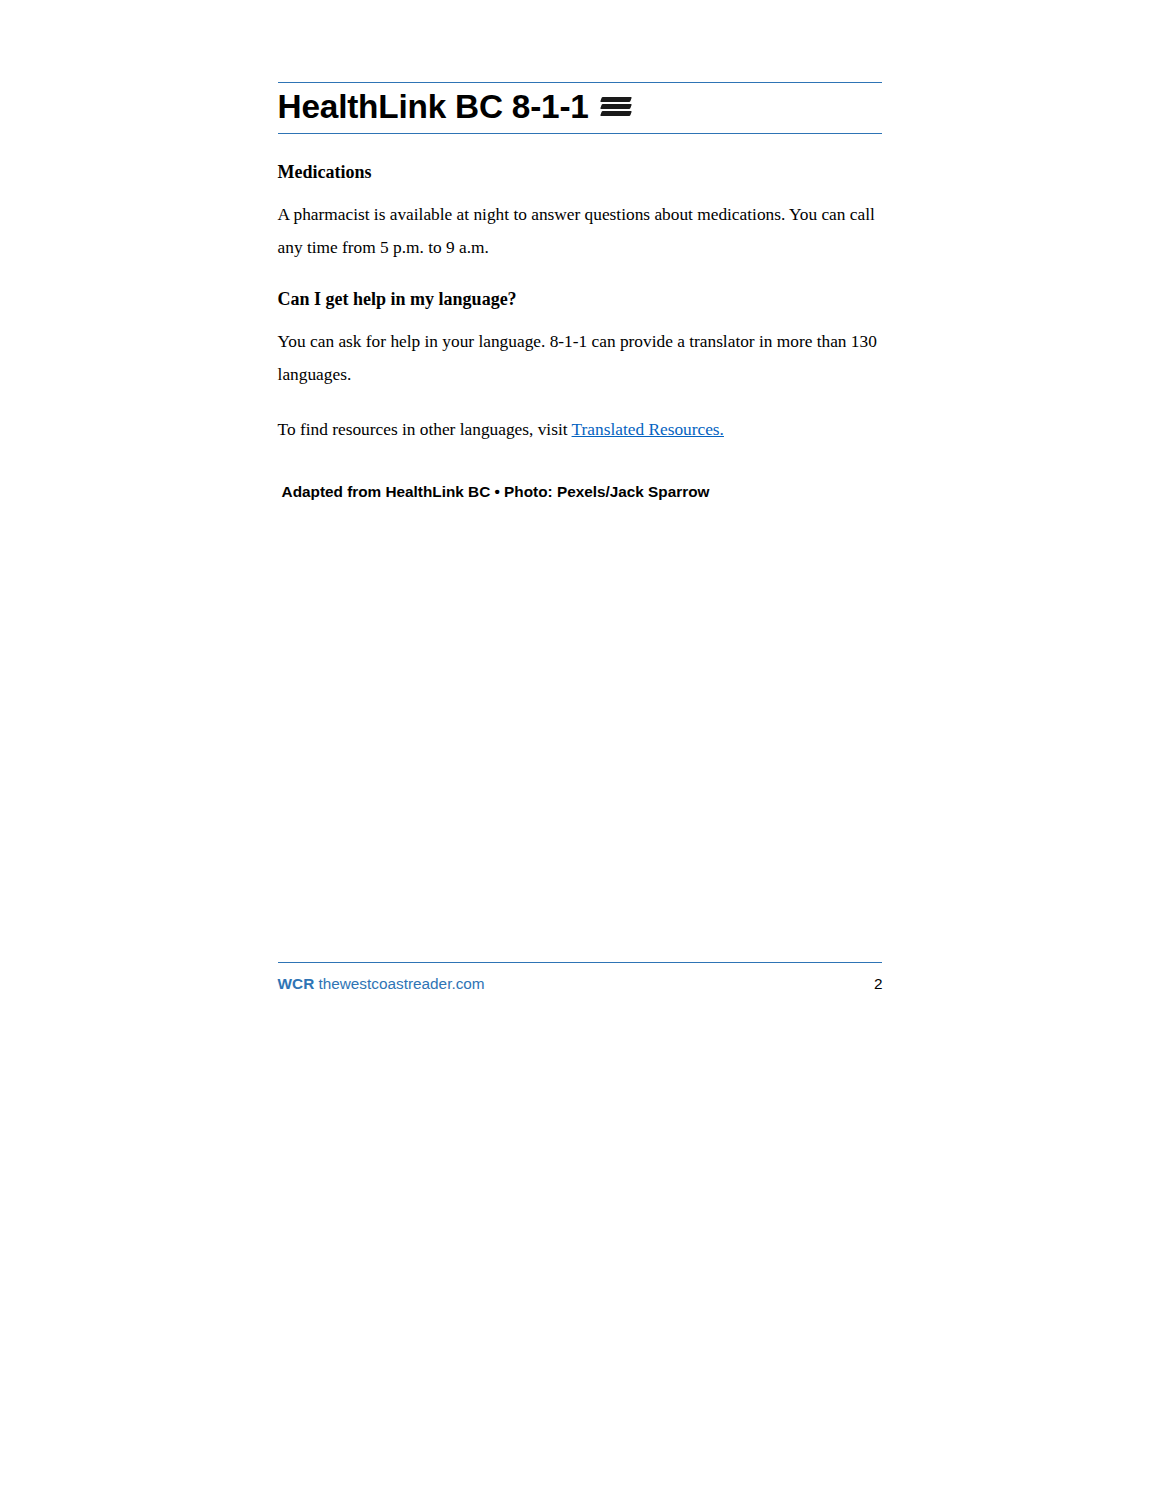HealthLink BC 8-1-1
Medications
A pharmacist is available at night to answer questions about medications. You can call any time from 5 p.m. to 9 a.m.
Can I get help in my language?
You can ask for help in your language. 8-1-1 can provide a translator in more than 130 languages.
To find resources in other languages, visit Translated Resources.
Adapted from HealthLink BC • Photo: Pexels/Jack Sparrow
WCR thewestcoastreader.com
2